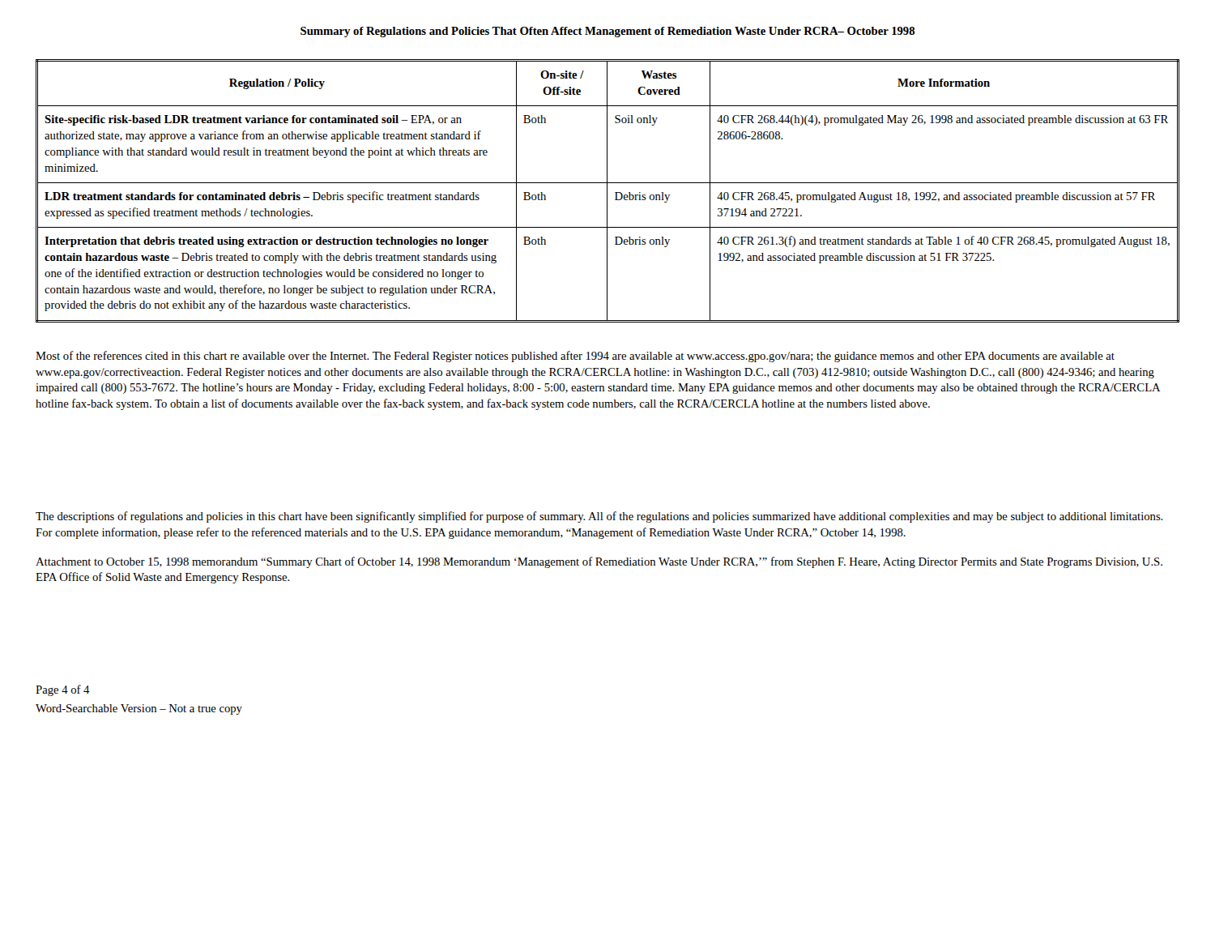Summary of Regulations and Policies That Often Affect Management of Remediation Waste Under RCRA– October 1998
| Regulation / Policy | On-site / Off-site | Wastes Covered | More Information |
| --- | --- | --- | --- |
| Site-specific risk-based LDR treatment variance for contaminated soil – EPA, or an authorized state, may approve a variance from an otherwise applicable treatment standard if compliance with that standard would result in treatment beyond the point at which threats are minimized. | Both | Soil only | 40 CFR 268.44(h)(4), promulgated May 26, 1998 and associated preamble discussion at 63 FR 28606-28608. |
| LDR treatment standards for contaminated debris – Debris specific treatment standards expressed as specified treatment methods / technologies. | Both | Debris only | 40 CFR 268.45, promulgated August 18, 1992, and associated preamble discussion at 57 FR 37194 and 27221. |
| Interpretation that debris treated using extraction or destruction technologies no longer contain hazardous waste – Debris treated to comply with the debris treatment standards using one of the identified extraction or destruction technologies would be considered no longer to contain hazardous waste and would, therefore, no longer be subject to regulation under RCRA, provided the debris do not exhibit any of the hazardous waste characteristics. | Both | Debris only | 40 CFR 261.3(f) and treatment standards at Table 1 of 40 CFR 268.45, promulgated August 18, 1992, and associated preamble discussion at 51 FR 37225. |
Most of the references cited in this chart re available over the Internet. The Federal Register notices published after 1994 are available at www.access.gpo.gov/nara; the guidance memos and other EPA documents are available at www.epa.gov/correctiveaction. Federal Register notices and other documents are also available through the RCRA/CERCLA hotline: in Washington D.C., call (703) 412-9810; outside Washington D.C., call (800) 424-9346; and hearing impaired call (800) 553-7672. The hotline’s hours are Monday - Friday, excluding Federal holidays, 8:00 - 5:00, eastern standard time. Many EPA guidance memos and other documents may also be obtained through the RCRA/CERCLA hotline fax-back system. To obtain a list of documents available over the fax-back system, and fax-back system code numbers, call the RCRA/CERCLA hotline at the numbers listed above.
The descriptions of regulations and policies in this chart have been significantly simplified for purpose of summary. All of the regulations and policies summarized have additional complexities and may be subject to additional limitations. For complete information, please refer to the referenced materials and to the U.S. EPA guidance memorandum, “Management of Remediation Waste Under RCRA,” October 14, 1998.
Attachment to October 15, 1998 memorandum “Summary Chart of October 14, 1998 Memorandum ‘Management of Remediation Waste Under RCRA,’” from Stephen F. Heare, Acting Director Permits and State Programs Division, U.S. EPA Office of Solid Waste and Emergency Response.
Page 4 of 4
Word-Searchable Version – Not a true copy